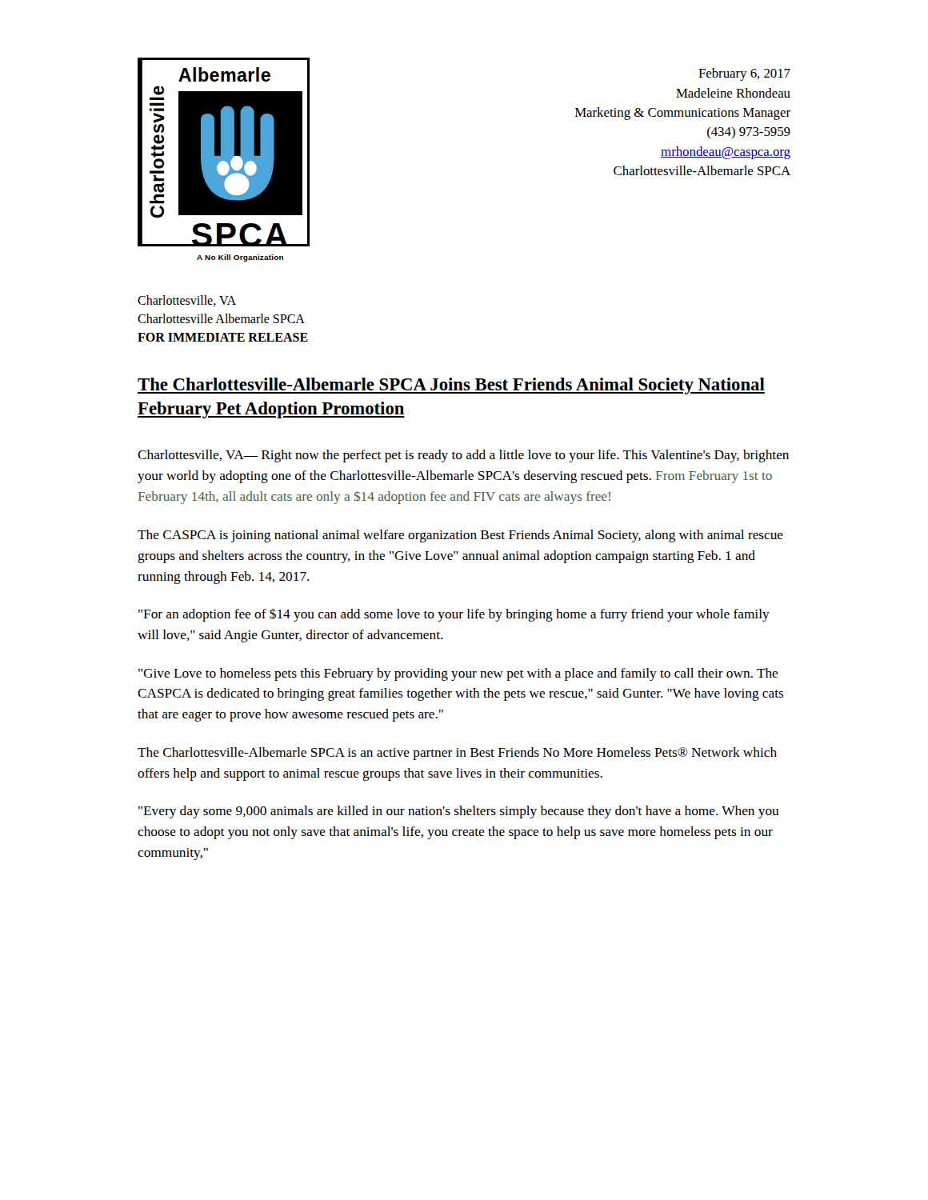Charlottesville
Albemarle
SPCA
A No Kill Organization
February 6, 2017
Madeleine Rhondeau
Marketing & Communications Manager
(434) 973-5959
mrhondeau@caspca.org
Charlottesville-Albemarle SPCA
Charlottesville, VA
Charlottesville Albemarle SPCA
FOR IMMEDIATE RELEASE
The Charlottesville-Albemarle SPCA Joins Best Friends Animal Society National February Pet Adoption Promotion
Charlottesville, VA— Right now the perfect pet is ready to add a little love to your life. This Valentine's Day, brighten your world by adopting one of the Charlottesville-Albemarle SPCA's deserving rescued pets. From February 1st to February 14th, all adult cats are only a $14 adoption fee and FIV cats are always free!
The CASPCA is joining national animal welfare organization Best Friends Animal Society, along with animal rescue groups and shelters across the country, in the "Give Love" annual animal adoption campaign starting Feb. 1 and running through Feb. 14, 2017.
"For an adoption fee of $14 you can add some love to your life by bringing home a furry friend your whole family will love," said Angie Gunter, director of advancement.
"Give Love to homeless pets this February by providing your new pet with a place and family to call their own. The CASPCA is dedicated to bringing great families together with the pets we rescue," said Gunter. "We have loving cats that are eager to prove how awesome rescued pets are."
The Charlottesville-Albemarle SPCA is an active partner in Best Friends No More Homeless Pets® Network which offers help and support to animal rescue groups that save lives in their communities.
"Every day some 9,000 animals are killed in our nation's shelters simply because they don't have a home. When you choose to adopt you not only save that animal's life, you create the space to help us save more homeless pets in our community,"